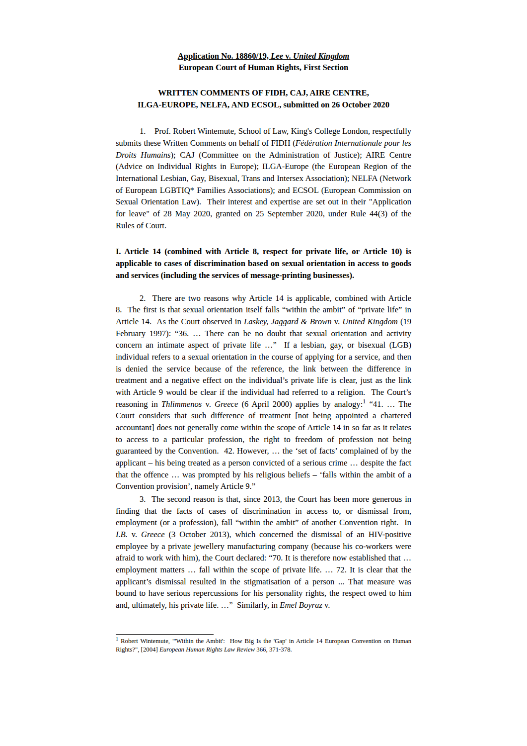Application No. 18860/19, Lee v. United Kingdom
European Court of Human Rights, First Section
WRITTEN COMMENTS OF FIDH, CAJ, AIRE CENTRE,
ILGA-EUROPE, NELFA, AND ECSOL, submitted on 26 October 2020
1. Prof. Robert Wintemute, School of Law, King's College London, respectfully submits these Written Comments on behalf of FIDH (Fédération Internationale pour les Droits Humains); CAJ (Committee on the Administration of Justice); AIRE Centre (Advice on Individual Rights in Europe); ILGA-Europe (the European Region of the International Lesbian, Gay, Bisexual, Trans and Intersex Association); NELFA (Network of European LGBTIQ* Families Associations); and ECSOL (European Commission on Sexual Orientation Law). Their interest and expertise are set out in their "Application for leave" of 28 May 2020, granted on 25 September 2020, under Rule 44(3) of the Rules of Court.
I. Article 14 (combined with Article 8, respect for private life, or Article 10) is applicable to cases of discrimination based on sexual orientation in access to goods and services (including the services of message-printing businesses).
2. There are two reasons why Article 14 is applicable, combined with Article 8. The first is that sexual orientation itself falls “within the ambit” of “private life” in Article 14. As the Court observed in Laskey, Jaggard & Brown v. United Kingdom (19 February 1997): “36. … There can be no doubt that sexual orientation and activity concern an intimate aspect of private life …” If a lesbian, gay, or bisexual (LGB) individual refers to a sexual orientation in the course of applying for a service, and then is denied the service because of the reference, the link between the difference in treatment and a negative effect on the individual’s private life is clear, just as the link with Article 9 would be clear if the individual had referred to a religion. The Court’s reasoning in Thlimmenos v. Greece (6 April 2000) applies by analogy:1 “41. … The Court considers that such difference of treatment [not being appointed a chartered accountant] does not generally come within the scope of Article 14 in so far as it relates to access to a particular profession, the right to freedom of profession not being guaranteed by the Convention. 42. However, … the ‘set of facts’ complained of by the applicant – his being treated as a person convicted of a serious crime … despite the fact that the offence … was prompted by his religious beliefs – ‘falls within the ambit of a Convention provision’, namely Article 9.”
3. The second reason is that, since 2013, the Court has been more generous in finding that the facts of cases of discrimination in access to, or dismissal from, employment (or a profession), fall “within the ambit” of another Convention right. In I.B. v. Greece (3 October 2013), which concerned the dismissal of an HIV-positive employee by a private jewellery manufacturing company (because his co-workers were afraid to work with him), the Court declared: “70. It is therefore now established that … employment matters … fall within the scope of private life. … 72. It is clear that the applicant’s dismissal resulted in the stigmatisation of a person ... That measure was bound to have serious repercussions for his personality rights, the respect owed to him and, ultimately, his private life. …” Similarly, in Emel Boyraz v.
1 Robert Wintemute, "'Within the Ambit': How Big Is the 'Gap' in Article 14 European Convention on Human Rights?", [2004] European Human Rights Law Review 366, 371-378.